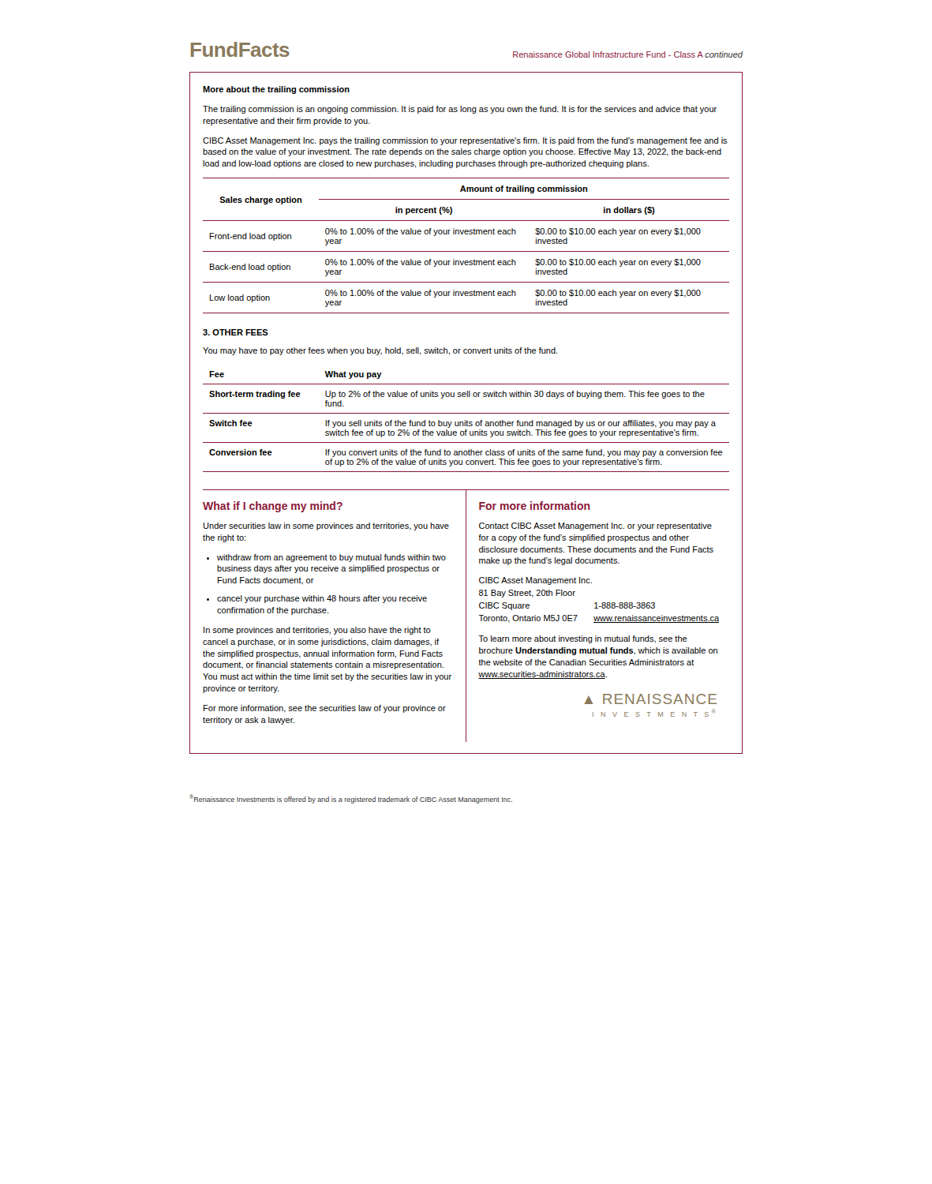Fund Facts
Renaissance Global Infrastructure Fund - Class A continued
More about the trailing commission
The trailing commission is an ongoing commission. It is paid for as long as you own the fund. It is for the services and advice that your representative and their firm provide to you.
CIBC Asset Management Inc. pays the trailing commission to your representative's firm. It is paid from the fund's management fee and is based on the value of your investment. The rate depends on the sales charge option you choose. Effective May 13, 2022, the back-end load and low-load options are closed to new purchases, including purchases through pre-authorized chequing plans.
| Sales charge option | Amount of trailing commission |
| --- | --- |
| in percent (%) | in dollars ($) |
| Front-end load option | 0% to 1.00% of the value of your investment each year | $0.00 to $10.00 each year on every $1,000 invested |
| Back-end load option | 0% to 1.00% of the value of your investment each year | $0.00 to $10.00 each year on every $1,000 invested |
| Low load option | 0% to 1.00% of the value of your investment each year | $0.00 to $10.00 each year on every $1,000 invested |
3. OTHER FEES
You may have to pay other fees when you buy, hold, sell, switch, or convert units of the fund.
| Fee | What you pay |
| --- | --- |
| Short-term trading fee | Up to 2% of the value of units you sell or switch within 30 days of buying them. This fee goes to the fund. |
| Switch fee | If you sell units of the fund to buy units of another fund managed by us or our affiliates, you may pay a switch fee of up to 2% of the value of units you switch. This fee goes to your representative's firm. |
| Conversion fee | If you convert units of the fund to another class of units of the same fund, you may pay a conversion fee of up to 2% of the value of units you convert. This fee goes to your representative's firm. |
What if I change my mind?
Under securities law in some provinces and territories, you have the right to:
withdraw from an agreement to buy mutual funds within two business days after you receive a simplified prospectus or Fund Facts document, or
cancel your purchase within 48 hours after you receive confirmation of the purchase.
In some provinces and territories, you also have the right to cancel a purchase, or in some jurisdictions, claim damages, if the simplified prospectus, annual information form, Fund Facts document, or financial statements contain a misrepresentation. You must act within the time limit set by the securities law in your province or territory.
For more information, see the securities law of your province or territory or ask a lawyer.
For more information
Contact CIBC Asset Management Inc. or your representative for a copy of the fund’s simplified prospectus and other disclosure documents. These documents and the Fund Facts make up the fund’s legal documents.
CIBC Asset Management Inc.
81 Bay Street, 20th Floor
CIBC Square
Toronto, Ontario M5J 0E7
1-888-888-3863
www.renaissanceinvestments.ca
To learn more about investing in mutual funds, see the brochure Understanding mutual funds, which is available on the website of the Canadian Securities Administrators at www.securities-administrators.ca.
▲ RENAISSANCE
I N V E S T M E N T S®
®Renaissance Investments is offered by and is a registered trademark of CIBC Asset Management Inc.